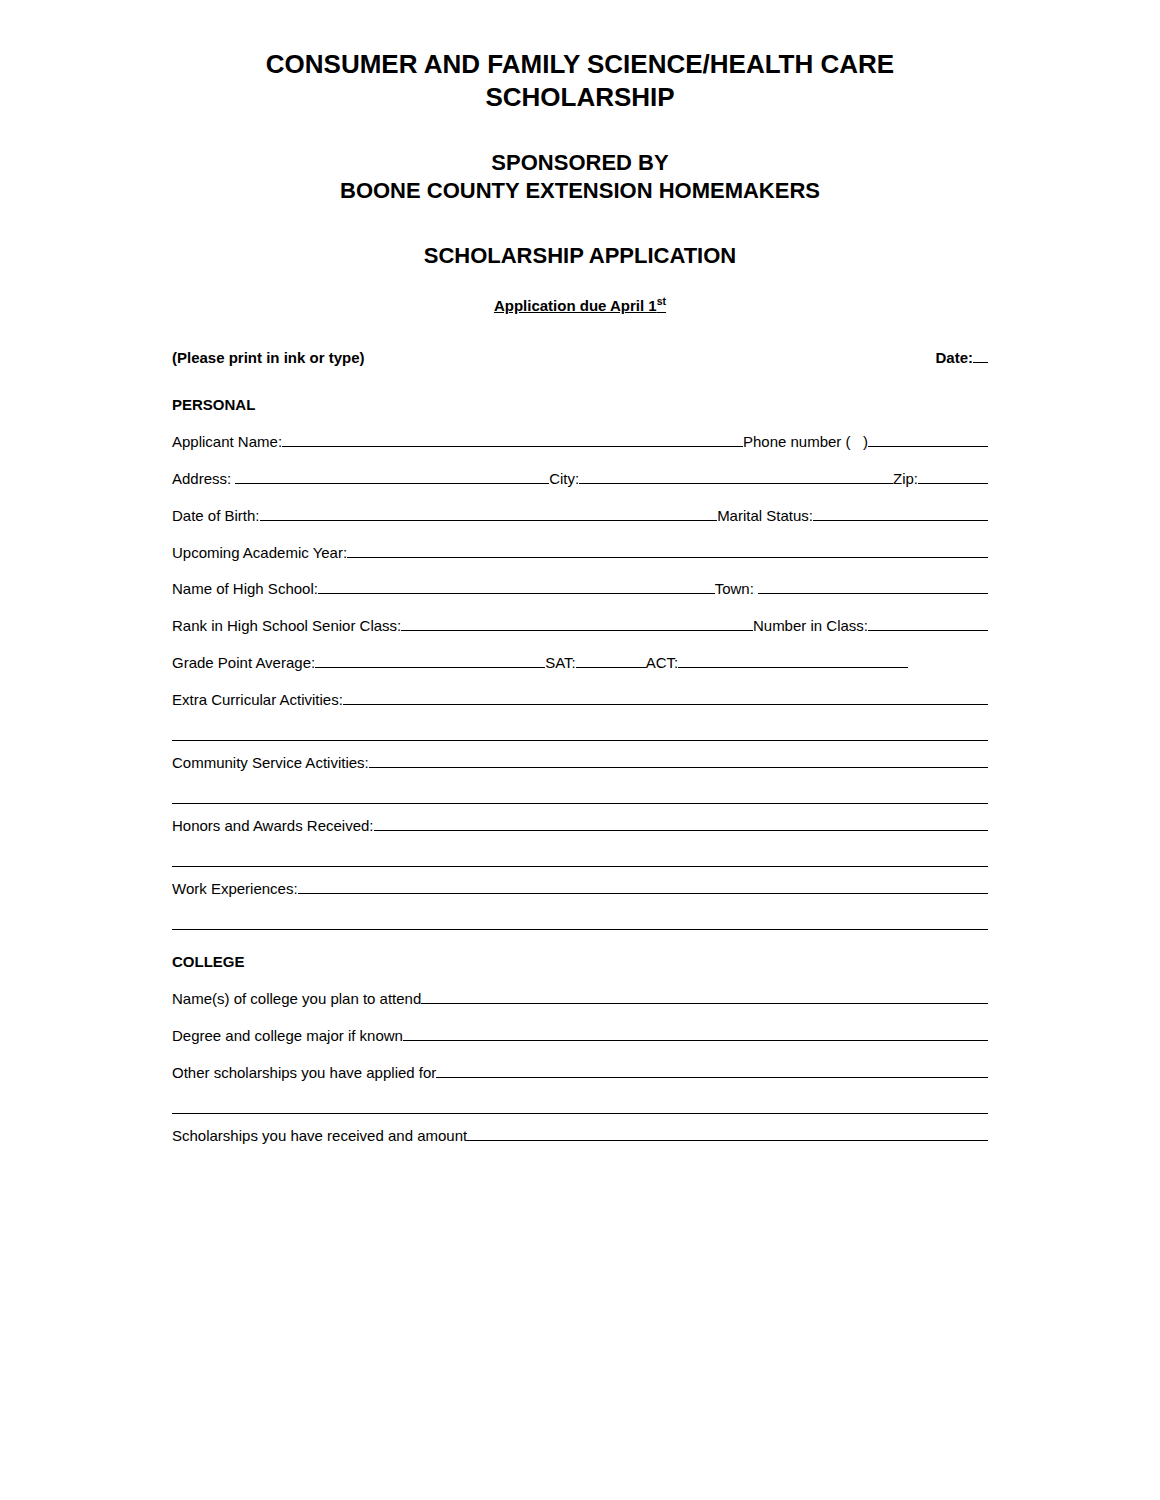CONSUMER AND FAMILY SCIENCE/HEALTH CARE
SCHOLARSHIP
SPONSORED BY
BOONE COUNTY EXTENSION HOMEMAKERS
SCHOLARSHIP APPLICATION
Application due April 1st
(Please print in ink or type) Date:
PERSONAL
Applicant Name: Phone number ( )
Address: City: Zip:
Date of Birth: Marital Status:
Upcoming Academic Year:
Name of High School: Town:
Rank in High School Senior Class: Number in Class:
Grade Point Average: SAT: ACT:
Extra Curricular Activities:
Community Service Activities:
Honors and Awards Received:
Work Experiences:
COLLEGE
Name(s) of college you plan to attend
Degree and college major if known
Other scholarships you have applied for
Scholarships you have received and amount